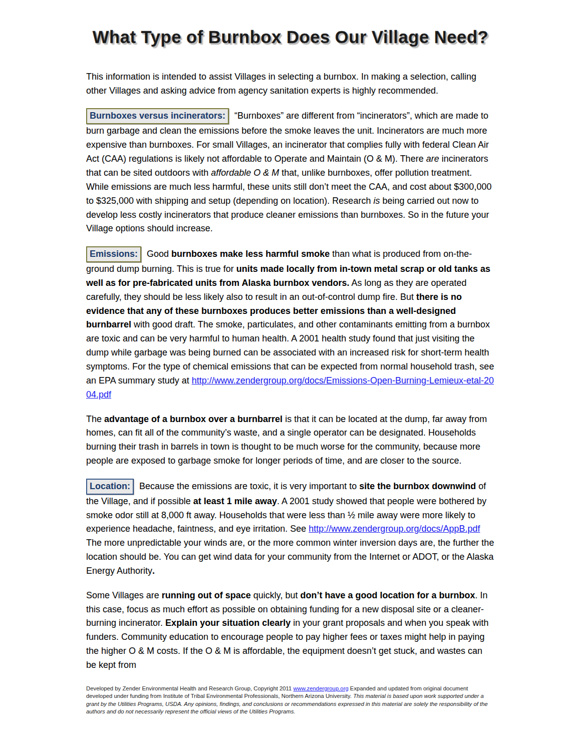What Type of Burnbox Does Our Village Need?
This information is intended to assist Villages in selecting a burnbox. In making a selection, calling other Villages and asking advice from agency sanitation experts is highly recommended.
Burnboxes versus incinerators: “Burnboxes” are different from “incinerators”, which are made to burn garbage and clean the emissions before the smoke leaves the unit. Incinerators are much more expensive than burnboxes. For small Villages, an incinerator that complies fully with federal Clean Air Act (CAA) regulations is likely not affordable to Operate and Maintain (O & M). There are incinerators that can be sited outdoors with affordable O & M that, unlike burnboxes, offer pollution treatment. While emissions are much less harmful, these units still don’t meet the CAA, and cost about $300,000 to $325,000 with shipping and setup (depending on location). Research is being carried out now to develop less costly incinerators that produce cleaner emissions than burnboxes. So in the future your Village options should increase.
Emissions: Good burnboxes make less harmful smoke than what is produced from on-the-ground dump burning. This is true for units made locally from in-town metal scrap or old tanks as well as for pre-fabricated units from Alaska burnbox vendors. As long as they are operated carefully, they should be less likely also to result in an out-of-control dump fire. But there is no evidence that any of these burnboxes produces better emissions than a well-designed burnbarrel with good draft. The smoke, particulates, and other contaminants emitting from a burnbox are toxic and can be very harmful to human health. A 2001 health study found that just visiting the dump while garbage was being burned can be associated with an increased risk for short-term health symptoms. For the type of chemical emissions that can be expected from normal household trash, see an EPA summary study at http://www.zendergroup.org/docs/Emissions-Open-Burning-Lemieux-etal-2004.pdf
The advantage of a burnbox over a burnbarrel is that it can be located at the dump, far away from homes, can fit all of the community’s waste, and a single operator can be designated. Households burning their trash in barrels in town is thought to be much worse for the community, because more people are exposed to garbage smoke for longer periods of time, and are closer to the source.
Location: Because the emissions are toxic, it is very important to site the burnbox downwind of the Village, and if possible at least 1 mile away. A 2001 study showed that people were bothered by smoke odor still at 8,000 ft away. Households that were less than ½ mile away were more likely to experience headache, faintness, and eye irritation. See http://www.zendergroup.org/docs/AppB.pdf The more unpredictable your winds are, or the more common winter inversion days are, the further the location should be. You can get wind data for your community from the Internet or ADOT, or the Alaska Energy Authority.
Some Villages are running out of space quickly, but don’t have a good location for a burnbox. In this case, focus as much effort as possible on obtaining funding for a new disposal site or a cleaner-burning incinerator. Explain your situation clearly in your grant proposals and when you speak with funders. Community education to encourage people to pay higher fees or taxes might help in paying the higher O & M costs. If the O & M is affordable, the equipment doesn’t get stuck, and wastes can be kept from
Developed by Zender Environmental Health and Research Group, Copyright 2011 www.zendergroup.org Expanded and updated from original document developed under funding from Institute of Tribal Environmental Professionals, Northern Arizona University. This material is based upon work supported under a grant by the Utilities Programs, USDA. Any opinions, findings, and conclusions or recommendations expressed in this material are solely the responsibility of the authors and do not necessarily represent the official views of the Utilities Programs.